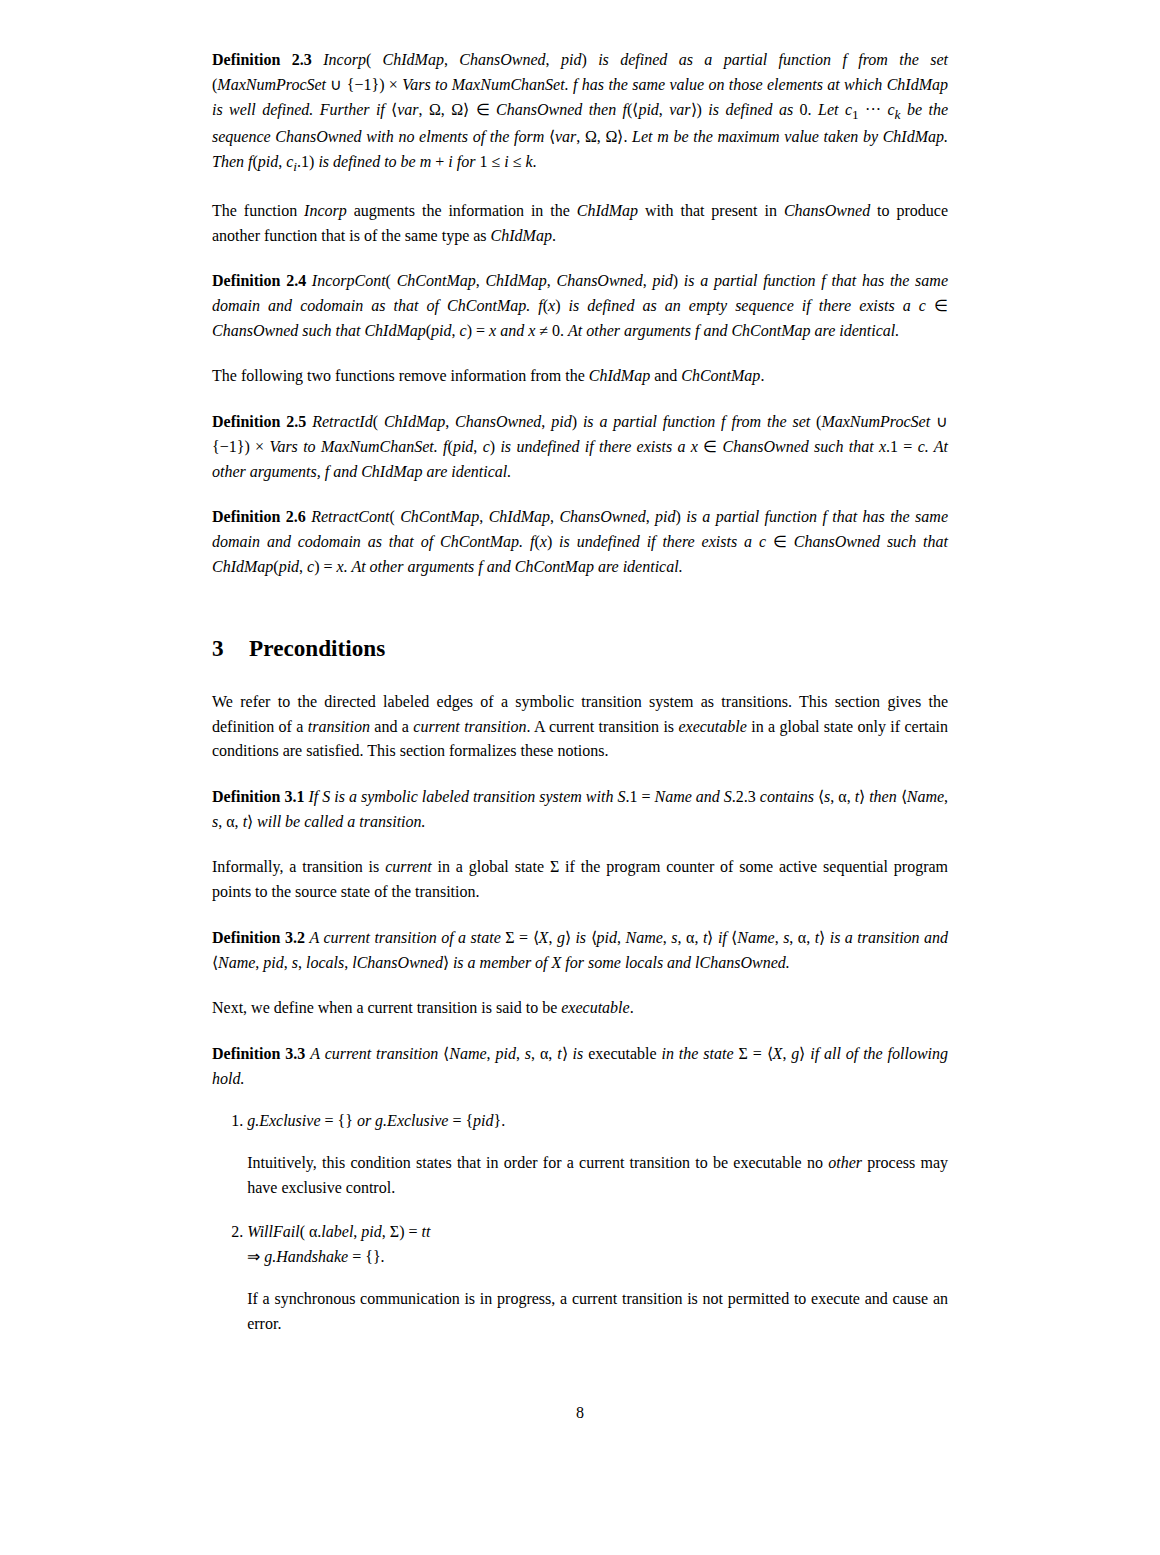Definition 2.3 Incorp( ChIdMap, ChansOwned, pid) is defined as a partial function f from the set (MaxNumProcSet ∪ {−1}) × Vars to MaxNumChanSet. f has the same value on those elements at which ChIdMap is well defined. Further if ⟨var, Ω, Ω⟩ ∈ ChansOwned then f(⟨pid, var⟩) is defined as 0. Let c1 ··· ck be the sequence ChansOwned with no elments of the form ⟨var, Ω, Ω⟩. Let m be the maximum value taken by ChIdMap. Then f(pid, ci.1) is defined to be m + i for 1 ≤ i ≤ k.
The function Incorp augments the information in the ChIdMap with that present in ChansOwned to produce another function that is of the same type as ChIdMap.
Definition 2.4 IncorpCont( ChContMap, ChIdMap, ChansOwned, pid) is a partial function f that has the same domain and codomain as that of ChContMap. f(x) is defined as an empty sequence if there exists a c ∈ ChansOwned such that ChIdMap(pid, c) = x and x ≠ 0. At other arguments f and ChContMap are identical.
The following two functions remove information from the ChIdMap and ChContMap.
Definition 2.5 RetractId( ChIdMap, ChansOwned, pid) is a partial function f from the set (MaxNumProcSet ∪ {−1}) × Vars to MaxNumChanSet. f(pid, c) is undefined if there exists a x ∈ ChansOwned such that x.1 = c. At other arguments, f and ChIdMap are identical.
Definition 2.6 RetractCont( ChContMap, ChIdMap, ChansOwned, pid) is a partial function f that has the same domain and codomain as that of ChContMap. f(x) is undefined if there exists a c ∈ ChansOwned such that ChIdMap(pid, c) = x. At other arguments f and ChContMap are identical.
3 Preconditions
We refer to the directed labeled edges of a symbolic transition system as transitions. This section gives the definition of a transition and a current transition. A current transition is executable in a global state only if certain conditions are satisfied. This section formalizes these notions.
Definition 3.1 If S is a symbolic labeled transition system with S.1 = Name and S.2.3 contains ⟨s, α, t⟩ then ⟨Name, s, α, t⟩ will be called a transition.
Informally, a transition is current in a global state Σ if the program counter of some active sequential program points to the source state of the transition.
Definition 3.2 A current transition of a state Σ = ⟨X, g⟩ is ⟨pid, Name, s, α, t⟩ if ⟨Name, s, α, t⟩ is a transition and ⟨Name, pid, s, locals, lChansOwned⟩ is a member of X for some locals and lChansOwned.
Next, we define when a current transition is said to be executable.
Definition 3.3 A current transition ⟨Name, pid, s, α, t⟩ is executable in the state Σ = ⟨X, g⟩ if all of the following hold.
g.Exclusive = {} or g.Exclusive = {pid}.
Intuitively, this condition states that in order for a current transition to be executable no other process may have exclusive control.
WillFail( α.label, pid, Σ) = tt
⇒ g.Handshake = {}.
If a synchronous communication is in progress, a current transition is not permitted to execute and cause an error.
8